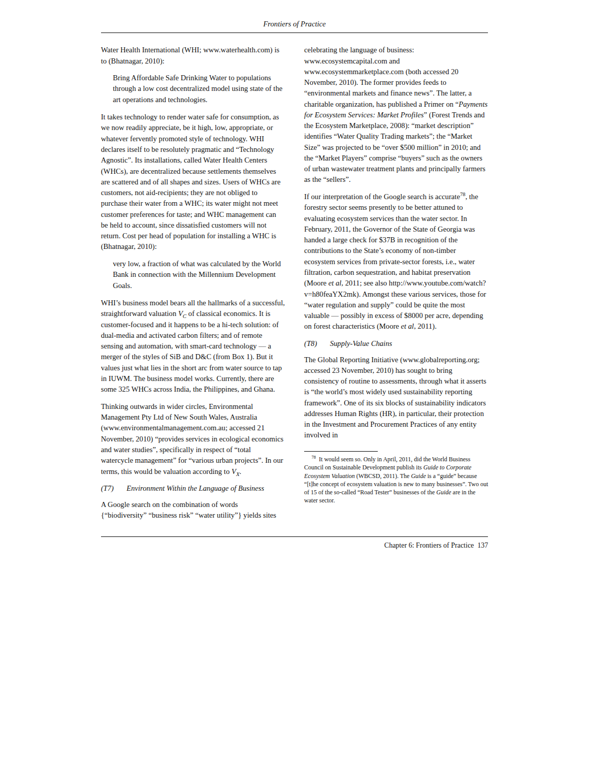Frontiers of Practice
Water Health International (WHI; www.waterhealth.com) is to (Bhatnagar, 2010):
Bring Affordable Safe Drinking Water to populations through a low cost decentralized model using state of the art operations and technologies.
It takes technology to render water safe for consumption, as we now readily appreciate, be it high, low, appropriate, or whatever fervently promoted style of technology. WHI declares itself to be resolutely pragmatic and “Technology Agnostic”. Its installations, called Water Health Centers (WHCs), are decentralized because settlements themselves are scattered and of all shapes and sizes. Users of WHCs are customers, not aid-recipients; they are not obliged to purchase their water from a WHC; its water might not meet customer preferences for taste; and WHC management can be held to account, since dissatisfied customers will not return. Cost per head of population for installing a WHC is (Bhatnagar, 2010):
very low, a fraction of what was calculated by the World Bank in connection with the Millennium Development Goals.
WHI’s business model bears all the hallmarks of a successful, straightforward valuation VC of classical economics. It is customer-focused and it happens to be a hi-tech solution: of dual-media and activated carbon filters; and of remote sensing and automation, with smart-card technology — a merger of the styles of SiB and D&C (from Box 1). But it values just what lies in the short arc from water source to tap in IUWM. The business model works. Currently, there are some 325 WHCs across India, the Philippines, and Ghana.
Thinking outwards in wider circles, Environmental Management Pty Ltd of New South Wales, Australia (www.environmentalmanagement.com.au; accessed 21 November, 2010) “provides services in ecological economics and water studies”, specifically in respect of “total watercycle management” for “various urban projects”. In our terms, this would be valuation according to VX.
(T7) Environment Within the Language of Business
A Google search on the combination of words {“biodiversity” “business risk” “water utility”} yields sites celebrating the language of business: www.ecosystemcapital.com and www.ecosystemmarketplace.com (both accessed 20 November, 2010). The former provides feeds to “environmental markets and finance news”. The latter, a charitable organization, has published a Primer on “Payments for Ecosystem Services: Market Profiles” (Forest Trends and the Ecosystem Marketplace, 2008): “market description” identifies “Water Quality Trading markets”; the “Market Size” was projected to be “over $500 million” in 2010; and the “Market Players” comprise “buyers” such as the owners of urban wastewater treatment plants and principally farmers as the “sellers”.
If our interpretation of the Google search is accurate78, the forestry sector seems presently to be better attuned to evaluating ecosystem services than the water sector. In February, 2011, the Governor of the State of Georgia was handed a large check for $37B in recognition of the contributions to the State’s economy of non-timber ecosystem services from private-sector forests, i.e., water filtration, carbon sequestration, and habitat preservation (Moore et al, 2011; see also http://www.youtube.com/watch?v=h80feaYX2mk). Amongst these various services, those for “water regulation and supply” could be quite the most valuable — possibly in excess of $8000 per acre, depending on forest characteristics (Moore et al, 2011).
(T8) Supply-Value Chains
The Global Reporting Initiative (www.globalreporting.org; accessed 23 November, 2010) has sought to bring consistency of routine to assessments, through what it asserts is “the world’s most widely used sustainability reporting framework”. One of its six blocks of sustainability indicators addresses Human Rights (HR), in particular, their protection in the Investment and Procurement Practices of any entity involved in
78 It would seem so. Only in April, 2011, did the World Business Council on Sustainable Development publish its Guide to Corporate Ecosystem Valuation (WBCSD, 2011). The Guide is a “guide” because “[t]he concept of ecosystem valuation is new to many businesses”. Two out of 15 of the so-called “Road Tester” businesses of the Guide are in the water sector.
Chapter 6: Frontiers of Practice 137